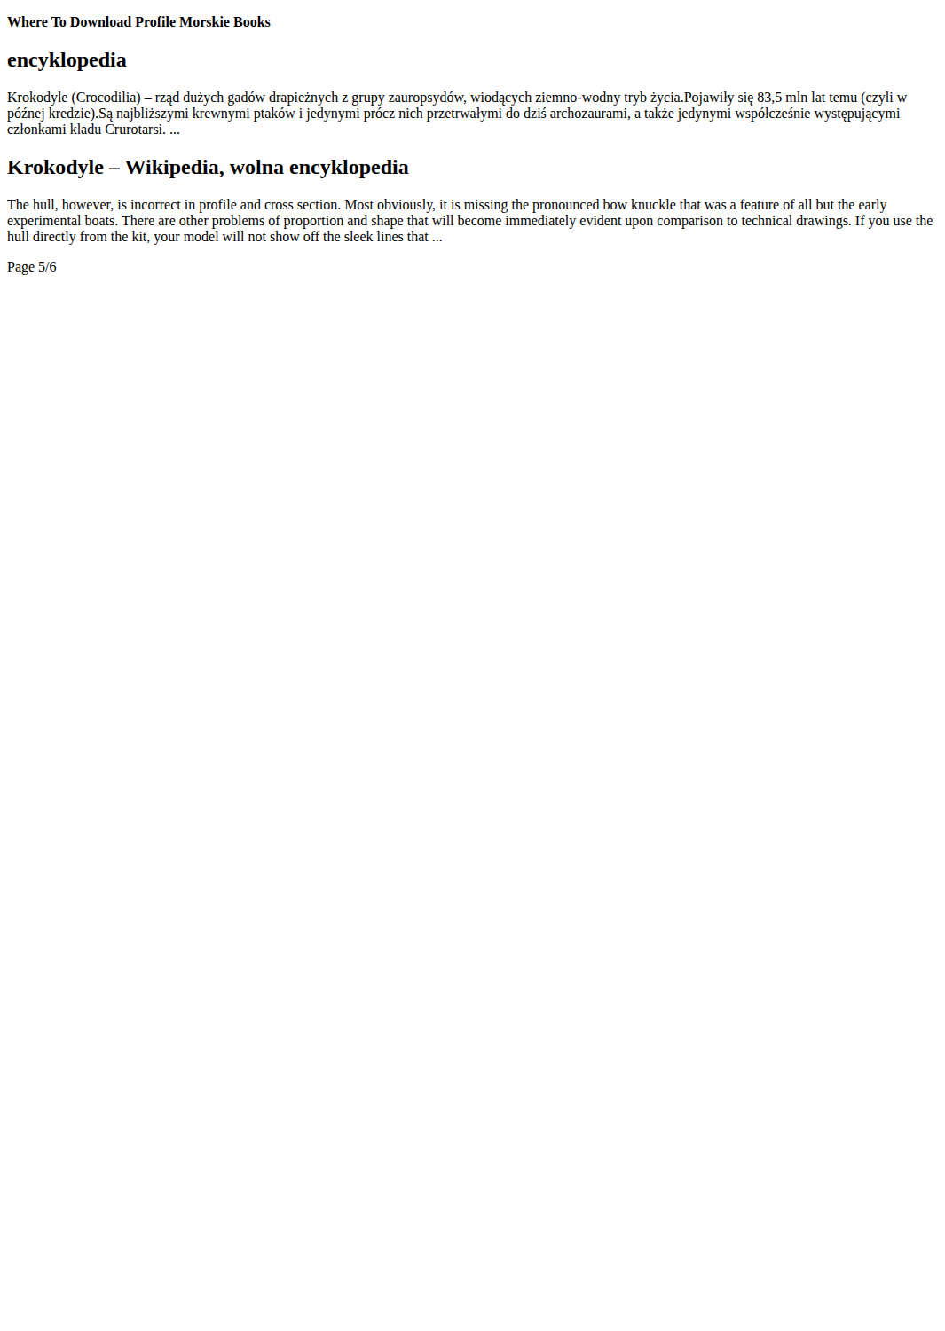Where To Download Profile Morskie Books
encyklopedia
Krokodyle (Crocodilia) – rząd dużych gadów drapieżnych z grupy zauropsydów, wiodących ziemno-wodny tryb życia.Pojawiły się 83,5 mln lat temu (czyli w późnej kredzie).Są najbliższymi krewnymi ptaków i jedynymi prócz nich przetrwałymi do dziś archozaurami, a także jedynymi współcześnie występującymi członkami kladu Crurotarsi. ...
Krokodyle – Wikipedia, wolna encyklopedia
The hull, however, is incorrect in profile and cross section. Most obviously, it is missing the pronounced bow knuckle that was a feature of all but the early experimental boats. There are other problems of proportion and shape that will become immediately evident upon comparison to technical drawings. If you use the hull directly from the kit, your model will not show off the sleek lines that ...
Page 5/6